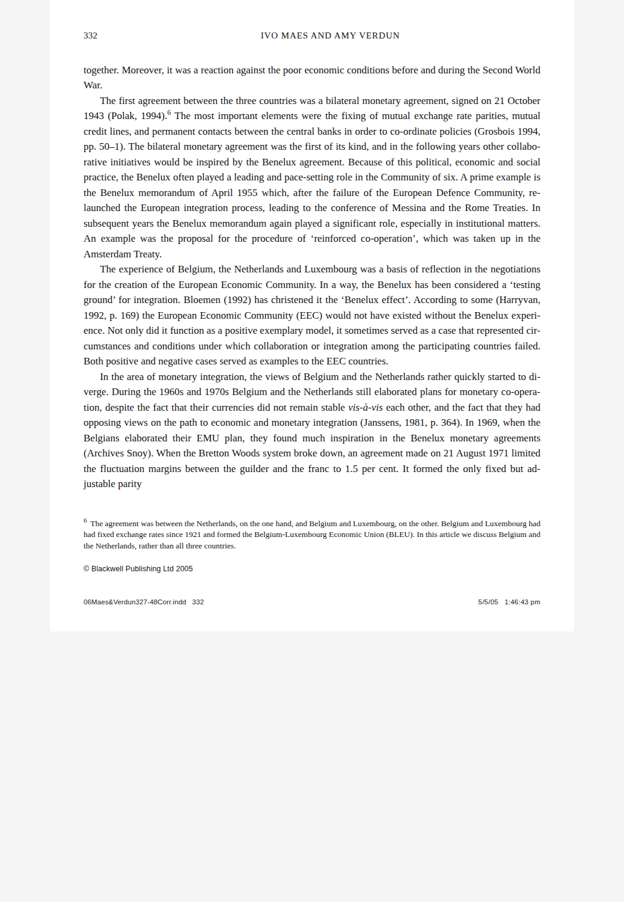332 Ivo Maes and Amy Verdun
together. Moreover, it was a reaction against the poor economic conditions before and during the Second World War.
The first agreement between the three countries was a bilateral monetary agreement, signed on 21 October 1943 (Polak, 1994).6 The most important elements were the fixing of mutual exchange rate parities, mutual credit lines, and permanent contacts between the central banks in order to co-ordinate policies (Grosbois 1994, pp. 50–1). The bilateral monetary agreement was the first of its kind, and in the following years other collaborative initiatives would be inspired by the Benelux agreement. Because of this political, economic and social practice, the Benelux often played a leading and pace-setting role in the Community of six. A prime example is the Benelux memorandum of April 1955 which, after the failure of the European Defence Community, relaunched the European integration process, leading to the conference of Messina and the Rome Treaties. In subsequent years the Benelux memorandum again played a significant role, especially in institutional matters. An example was the proposal for the procedure of ‘reinforced co-operation’, which was taken up in the Amsterdam Treaty.
The experience of Belgium, the Netherlands and Luxembourg was a basis of reflection in the negotiations for the creation of the European Economic Community. In a way, the Benelux has been considered a ‘testing ground’ for integration. Bloemen (1992) has christened it the ‘Benelux effect’. According to some (Harryvan, 1992, p. 169) the European Economic Community (EEC) would not have existed without the Benelux experience. Not only did it function as a positive exemplary model, it sometimes served as a case that represented circumstances and conditions under which collaboration or integration among the participating countries failed. Both positive and negative cases served as examples to the EEC countries.
In the area of monetary integration, the views of Belgium and the Netherlands rather quickly started to diverge. During the 1960s and 1970s Belgium and the Netherlands still elaborated plans for monetary co-operation, despite the fact that their currencies did not remain stable vis-à-vis each other, and the fact that they had opposing views on the path to economic and monetary integration (Janssens, 1981, p. 364). In 1969, when the Belgians elaborated their EMU plan, they found much inspiration in the Benelux monetary agreements (Archives Snoy). When the Bretton Woods system broke down, an agreement made on 21 August 1971 limited the fluctuation margins between the guilder and the franc to 1.5 per cent. It formed the only fixed but adjustable parity
6 The agreement was between the Netherlands, on the one hand, and Belgium and Luxembourg, on the other. Belgium and Luxembourg had had fixed exchange rates since 1921 and formed the Belgium-Luxembourg Economic Union (BLEU). In this article we discuss Belgium and the Netherlands, rather than all three countries.
© Blackwell Publishing Ltd 2005
06Maes&Verdun327-48Corr.indd 332 5/5/05 1:46:43 pm